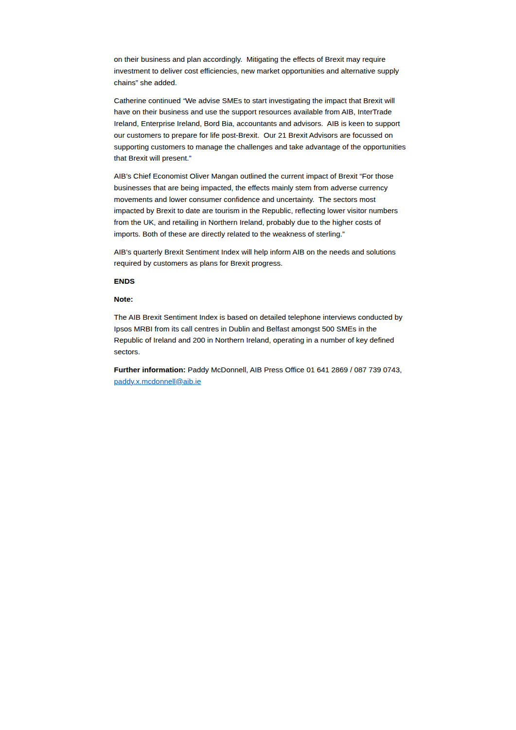on their business and plan accordingly. Mitigating the effects of Brexit may require investment to deliver cost efficiencies, new market opportunities and alternative supply chains” she added.
Catherine continued “We advise SMEs to start investigating the impact that Brexit will have on their business and use the support resources available from AIB, InterTrade Ireland, Enterprise Ireland, Bord Bia, accountants and advisors. AIB is keen to support our customers to prepare for life post-Brexit. Our 21 Brexit Advisors are focussed on supporting customers to manage the challenges and take advantage of the opportunities that Brexit will present.”
AIB’s Chief Economist Oliver Mangan outlined the current impact of Brexit “For those businesses that are being impacted, the effects mainly stem from adverse currency movements and lower consumer confidence and uncertainty. The sectors most impacted by Brexit to date are tourism in the Republic, reflecting lower visitor numbers from the UK, and retailing in Northern Ireland, probably due to the higher costs of imports. Both of these are directly related to the weakness of sterling.”
AIB’s quarterly Brexit Sentiment Index will help inform AIB on the needs and solutions required by customers as plans for Brexit progress.
ENDS
Note:
The AIB Brexit Sentiment Index is based on detailed telephone interviews conducted by Ipsos MRBI from its call centres in Dublin and Belfast amongst 500 SMEs in the Republic of Ireland and 200 in Northern Ireland, operating in a number of key defined sectors.
Further information: Paddy McDonnell, AIB Press Office 01 641 2869 / 087 739 0743, paddy.x.mcdonnell@aib.ie